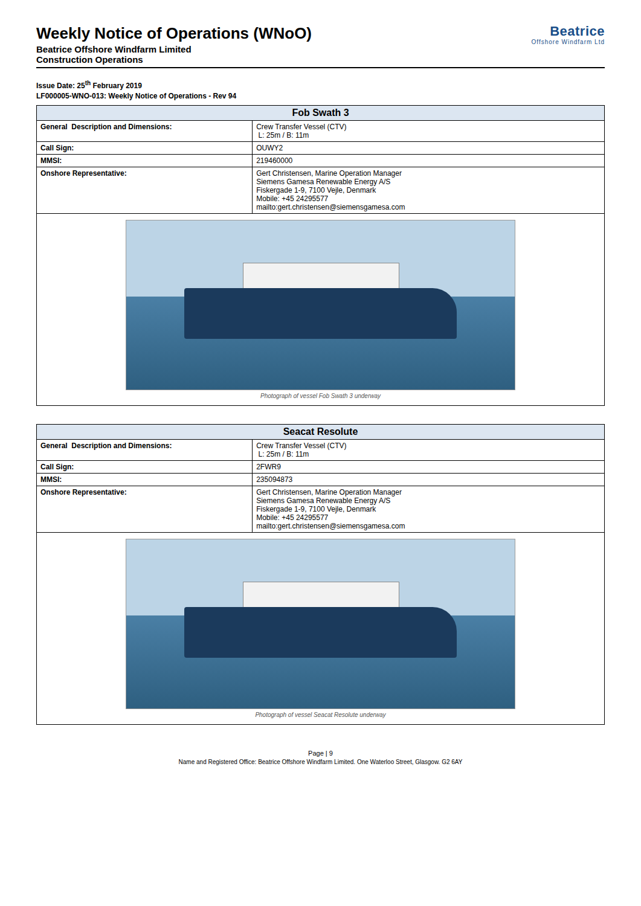Weekly Notice of Operations (WNoO)
Beatrice Offshore Windfarm Limited
Construction Operations
Beatrice
Offshore Windfarm Ltd
Issue Date: 25th February 2019
LF000005-WNO-013: Weekly Notice of Operations - Rev 94
| Fob Swath 3 |
| General Description and Dimensions: | Crew Transfer Vessel (CTV) L: 25m / B: 11m |
| Call Sign: | OUWY2 |
| MMSI: | 219460000 |
| Onshore Representative: | Gert Christensen, Marine Operation Manager Siemens Gamesa Renewable Energy A/S Fiskergade 1-9, 7100 Vejle, Denmark Mobile: +45 24295577 mailto:gert.christensen@siemensgamesa.com |
| Photograph of vessel Fob Swath 3 underway |
| Seacat Resolute |
| General Description and Dimensions: | Crew Transfer Vessel (CTV) L: 25m / B: 11m |
| Call Sign: | 2FWR9 |
| MMSI: | 235094873 |
| Onshore Representative: | Gert Christensen, Marine Operation Manager Siemens Gamesa Renewable Energy A/S Fiskergade 1-9, 7100 Vejle, Denmark Mobile: +45 24295577 mailto:gert.christensen@siemensgamesa.com |
| Photograph of vessel Seacat Resolute underway |
Page | 9
Name and Registered Office: Beatrice Offshore Windfarm Limited. One Waterloo Street, Glasgow. G2 6AY